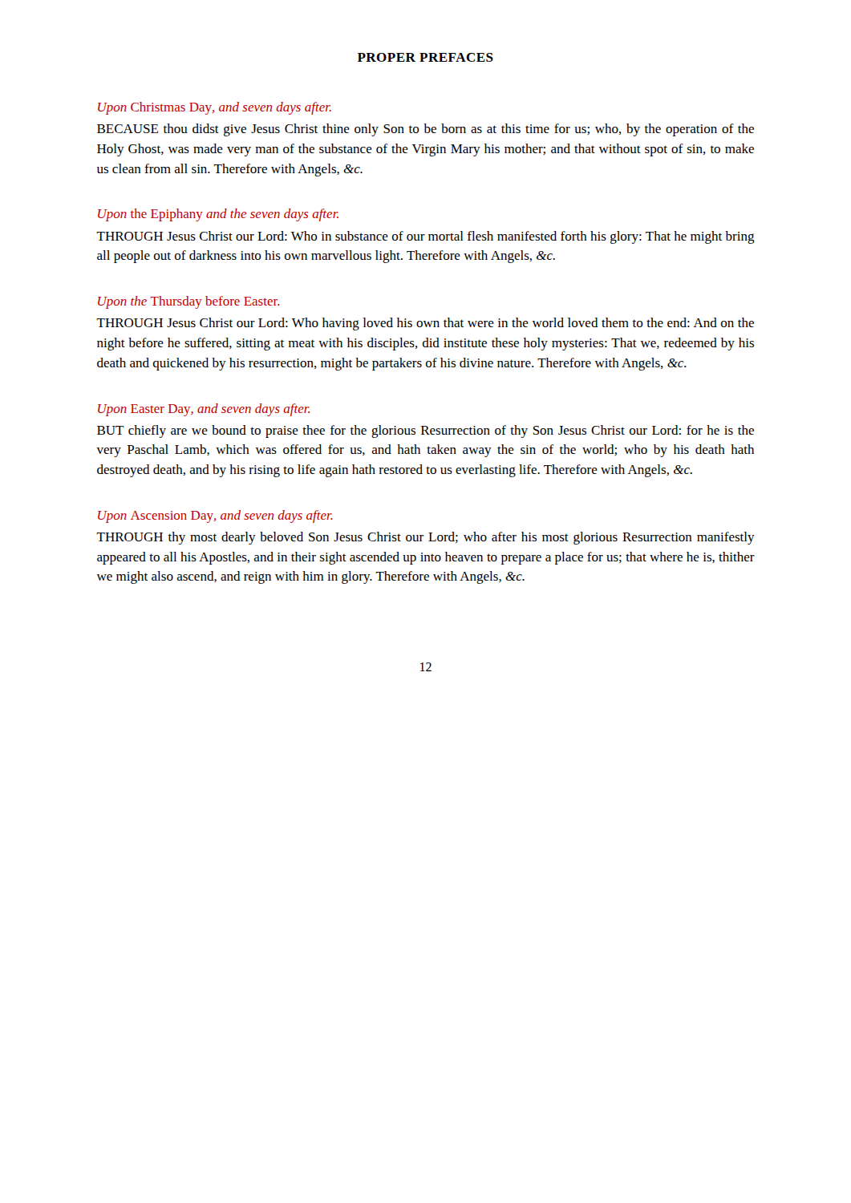PROPER PREFACES
Upon Christmas Day, and seven days after.
BECAUSE thou didst give Jesus Christ thine only Son to be born as at this time for us; who, by the operation of the Holy Ghost, was made very man of the substance of the Virgin Mary his mother; and that without spot of sin, to make us clean from all sin. Therefore with Angels, &c.
Upon the Epiphany and the seven days after.
THROUGH Jesus Christ our Lord: Who in substance of our mortal flesh manifested forth his glory: That he might bring all people out of darkness into his own marvellous light. Therefore with Angels, &c.
Upon the Thursday before Easter.
THROUGH Jesus Christ our Lord: Who having loved his own that were in the world loved them to the end: And on the night before he suffered, sitting at meat with his disciples, did institute these holy mysteries: That we, redeemed by his death and quickened by his resurrection, might be partakers of his divine nature. Therefore with Angels, &c.
Upon Easter Day, and seven days after.
BUT chiefly are we bound to praise thee for the glorious Resurrection of thy Son Jesus Christ our Lord: for he is the very Paschal Lamb, which was offered for us, and hath taken away the sin of the world; who by his death hath destroyed death, and by his rising to life again hath restored to us everlasting life. Therefore with Angels, &c.
Upon Ascension Day, and seven days after.
THROUGH thy most dearly beloved Son Jesus Christ our Lord; who after his most glorious Resurrection manifestly appeared to all his Apostles, and in their sight ascended up into heaven to prepare a place for us; that where he is, thither we might also ascend, and reign with him in glory. Therefore with Angels, &c.
12